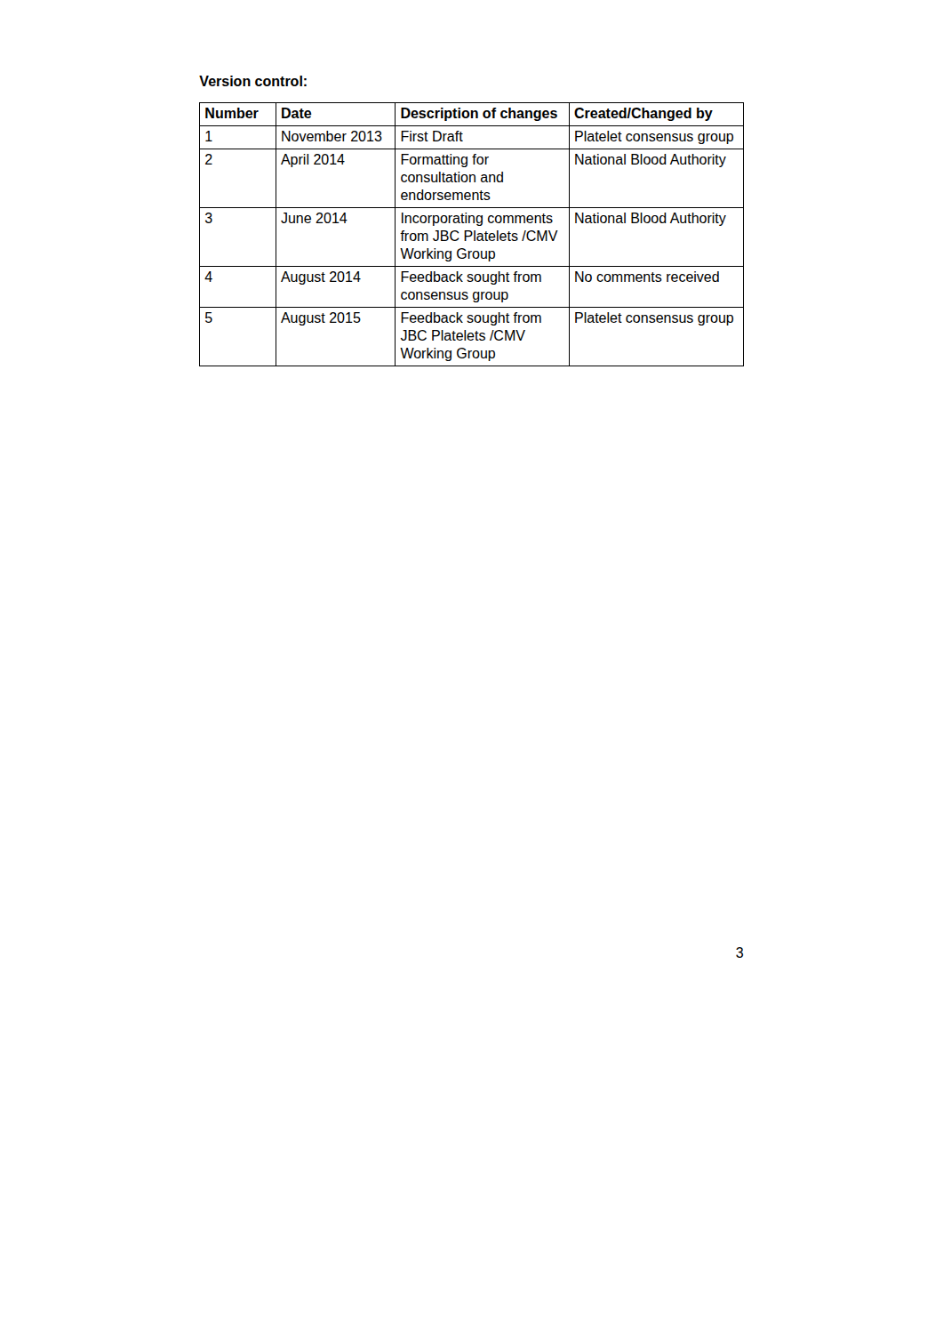Version control:
| Number | Date | Description of changes | Created/Changed by |
| --- | --- | --- | --- |
| 1 | November 2013 | First Draft | Platelet consensus group |
| 2 | April 2014 | Formatting for consultation and endorsements | National Blood Authority |
| 3 | June 2014 | Incorporating comments from JBC Platelets /CMV Working Group | National Blood Authority |
| 4 | August 2014 | Feedback sought from consensus group | No comments received |
| 5 | August 2015 | Feedback sought from JBC Platelets /CMV Working Group | Platelet consensus group |
3